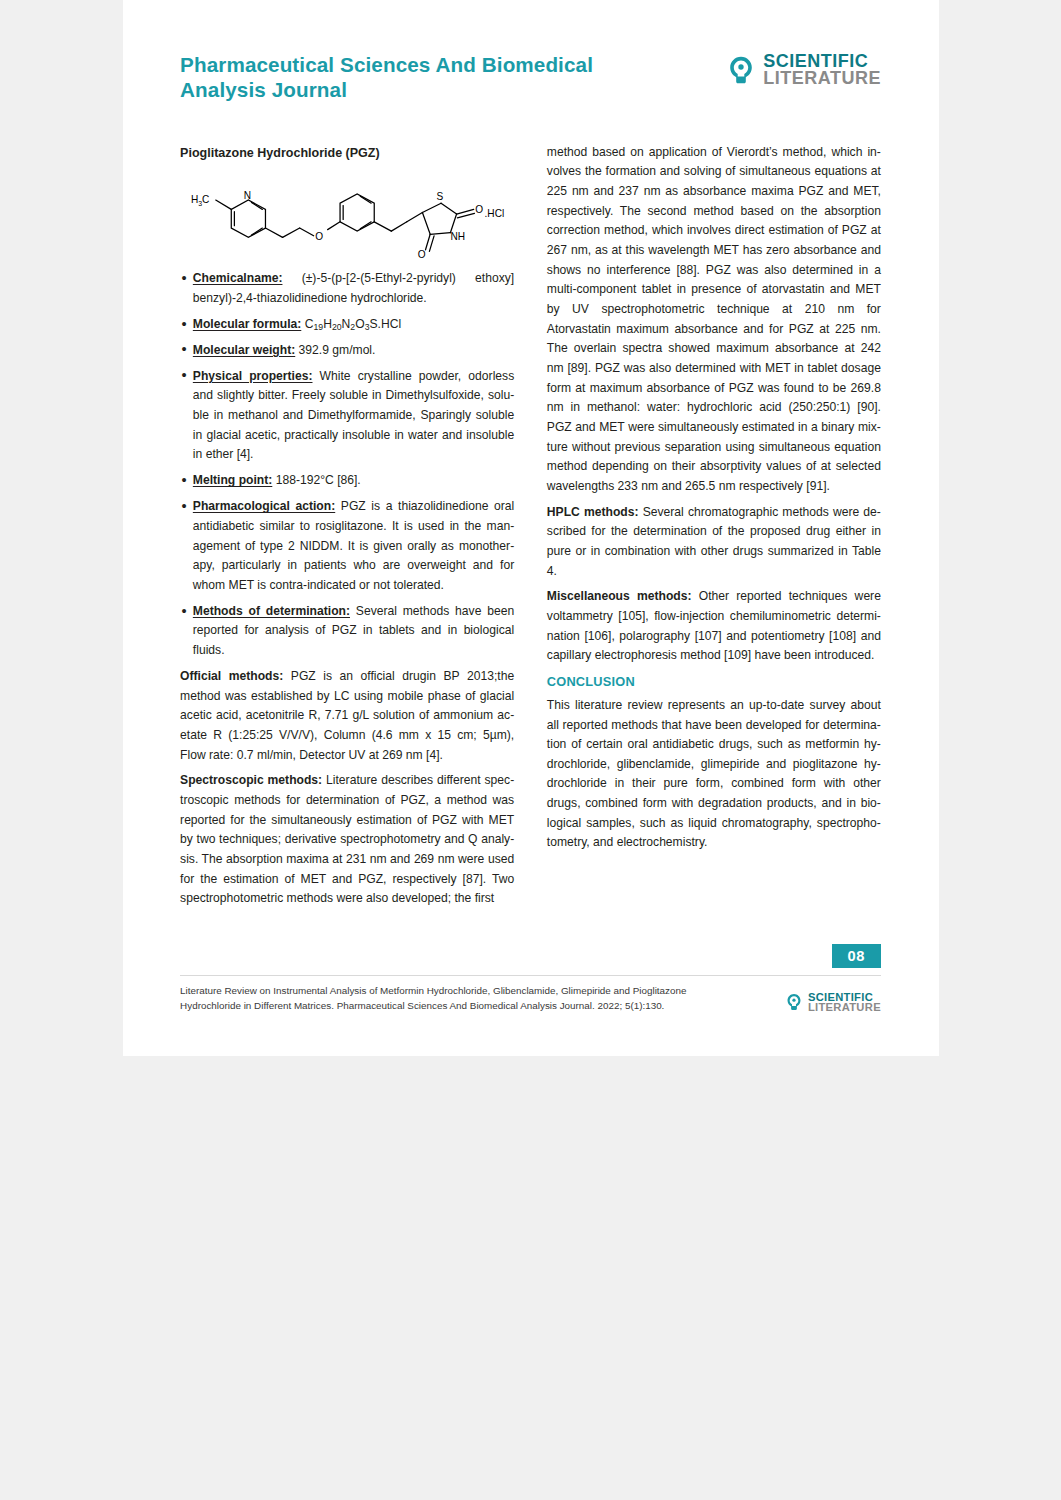Pharmaceutical Sciences And Biomedical Analysis Journal
SCIENTIFIC LITERATURE
Pioglitazone Hydrochloride (PGZ)
H3C N O S O O NH .HCl
Chemicalname: (±)-5-(p-[2-(5-Ethyl-2-pyridyl) ethoxy] benzyl)-2,4-thiazolidinedione hydrochloride.
Molecular formula: C19H20N2O3S.HCl
Molecular weight: 392.9 gm/mol.
Physical properties: White crystalline powder, odorless and slightly bitter. Freely soluble in Dimethylsulfoxide, soluble in methanol and Dimethylformamide, Sparingly soluble in glacial acetic, practically insoluble in water and insoluble in ether [4].
Melting point: 188-192°C [86].
Pharmacological action: PGZ is a thiazolidinedione oral antidiabetic similar to rosiglitazone. It is used in the management of type 2 NIDDM. It is given orally as monotherapy, particularly in patients who are overweight and for whom MET is contra-indicated or not tolerated.
Methods of determination: Several methods have been reported for analysis of PGZ in tablets and in biological fluids.
Official methods: PGZ is an official drugin BP 2013;the method was established by LC using mobile phase of glacial acetic acid, acetonitrile R, 7.71 g/L solution of ammonium acetate R (1:25:25 V/V/V), Column (4.6 mm x 15 cm; 5µm), Flow rate: 0.7 ml/min, Detector UV at 269 nm [4].
Spectroscopic methods: Literature describes different spectroscopic methods for determination of PGZ, a method was reported for the simultaneously estimation of PGZ with MET by two techniques; derivative spectrophotometry and Q analysis. The absorption maxima at 231 nm and 269 nm were used for the estimation of MET and PGZ, respectively [87]. Two spectrophotometric methods were also developed; the first
method based on application of Vierordt’s method, which involves the formation and solving of simultaneous equations at 225 nm and 237 nm as absorbance maxima PGZ and MET, respectively. The second method based on the absorption correction method, which involves direct estimation of PGZ at 267 nm, as at this wavelength MET has zero absorbance and shows no interference [88]. PGZ was also determined in a multi-component tablet in presence of atorvastatin and MET by UV spectrophotometric technique at 210 nm for Atorvastatin maximum absorbance and for PGZ at 225 nm. The overlain spectra showed maximum absorbance at 242 nm [89]. PGZ was also determined with MET in tablet dosage form at maximum absorbance of PGZ was found to be 269.8 nm in methanol: water: hydrochloric acid (250:250:1) [90]. PGZ and MET were simultaneously estimated in a binary mixture without previous separation using simultaneous equation method depending on their absorptivity values of at selected wavelengths 233 nm and 265.5 nm respectively [91].
HPLC methods: Several chromatographic methods were described for the determination of the proposed drug either in pure or in combination with other drugs summarized in Table 4.
Miscellaneous methods: Other reported techniques were voltammetry [105], flow-injection chemiluminometric determination [106], polarography [107] and potentiometry [108] and capillary electrophoresis method [109] have been introduced.
CONCLUSION
This literature review represents an up-to-date survey about all reported methods that have been developed for determination of certain oral antidiabetic drugs, such as metformin hydrochloride, glibenclamide, glimepiride and pioglitazone hydrochloride in their pure form, combined form with other drugs, combined form with degradation products, and in biological samples, such as liquid chromatography, spectrophotometry, and electrochemistry.
08
Literature Review on Instrumental Analysis of Metformin Hydrochloride, Glibenclamide, Glimepiride and Pioglitazone Hydrochloride in Different Matrices. Pharmaceutical Sciences And Biomedical Analysis Journal. 2022; 5(1):130.
SCIENTIFIC LITERATURE